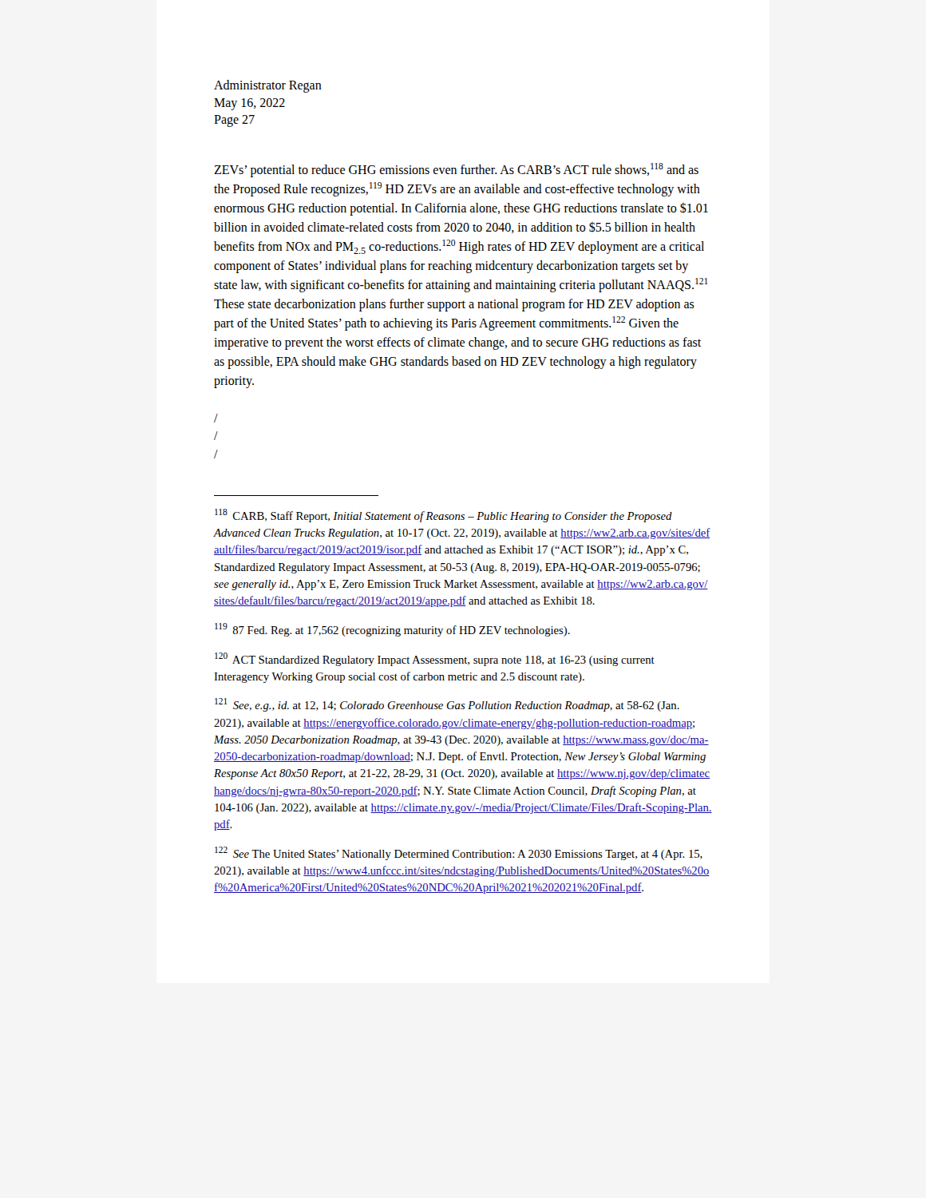Administrator Regan
May 16, 2022
Page 27
ZEVs’ potential to reduce GHG emissions even further. As CARB’s ACT rule shows,118 and as the Proposed Rule recognizes,119 HD ZEVs are an available and cost-effective technology with enormous GHG reduction potential. In California alone, these GHG reductions translate to $1.01 billion in avoided climate-related costs from 2020 to 2040, in addition to $5.5 billion in health benefits from NOx and PM2.5 co-reductions.120 High rates of HD ZEV deployment are a critical component of States’ individual plans for reaching midcentury decarbonization targets set by state law, with significant co-benefits for attaining and maintaining criteria pollutant NAAQS.121 These state decarbonization plans further support a national program for HD ZEV adoption as part of the United States’ path to achieving its Paris Agreement commitments.122 Given the imperative to prevent the worst effects of climate change, and to secure GHG reductions as fast as possible, EPA should make GHG standards based on HD ZEV technology a high regulatory priority.
/ / /
118 CARB, Staff Report, Initial Statement of Reasons – Public Hearing to Consider the Proposed Advanced Clean Trucks Regulation, at 10-17 (Oct. 22, 2019), available at https://ww2.arb.ca.gov/sites/default/files/barcu/regact/2019/act2019/isor.pdf and attached as Exhibit 17 (“ACT ISOR”); id., App’x C, Standardized Regulatory Impact Assessment, at 50-53 (Aug. 8, 2019), EPA-HQ-OAR-2019-0055-0796; see generally id., App’x E, Zero Emission Truck Market Assessment, available at https://ww2.arb.ca.gov/sites/default/files/barcu/regact/2019/act2019/appe.pdf and attached as Exhibit 18.
119 87 Fed. Reg. at 17,562 (recognizing maturity of HD ZEV technologies).
120 ACT Standardized Regulatory Impact Assessment, supra note 118, at 16-23 (using current Interagency Working Group social cost of carbon metric and 2.5 discount rate).
121 See, e.g., id. at 12, 14; Colorado Greenhouse Gas Pollution Reduction Roadmap, at 58-62 (Jan. 2021), available at https://energyoffice.colorado.gov/climate-energy/ghg-pollution-reduction-roadmap; Mass. 2050 Decarbonization Roadmap, at 39-43 (Dec. 2020), available at https://www.mass.gov/doc/ma-2050-decarbonization-roadmap/download; N.J. Dept. of Envtl. Protection, New Jersey’s Global Warming Response Act 80x50 Report, at 21-22, 28-29, 31 (Oct. 2020), available at https://www.nj.gov/dep/climatechange/docs/nj-gwra-80x50-report-2020.pdf; N.Y. State Climate Action Council, Draft Scoping Plan, at 104-106 (Jan. 2022), available at https://climate.ny.gov/-/media/Project/Climate/Files/Draft-Scoping-Plan.pdf.
122 See The United States’ Nationally Determined Contribution: A 2030 Emissions Target, at 4 (Apr. 15, 2021), available at https://www4.unfccc.int/sites/ndcstaging/PublishedDocuments/United%20States%20of%20America%20First/United%20States%20NDC%20April%2021%202021%20Final.pdf.